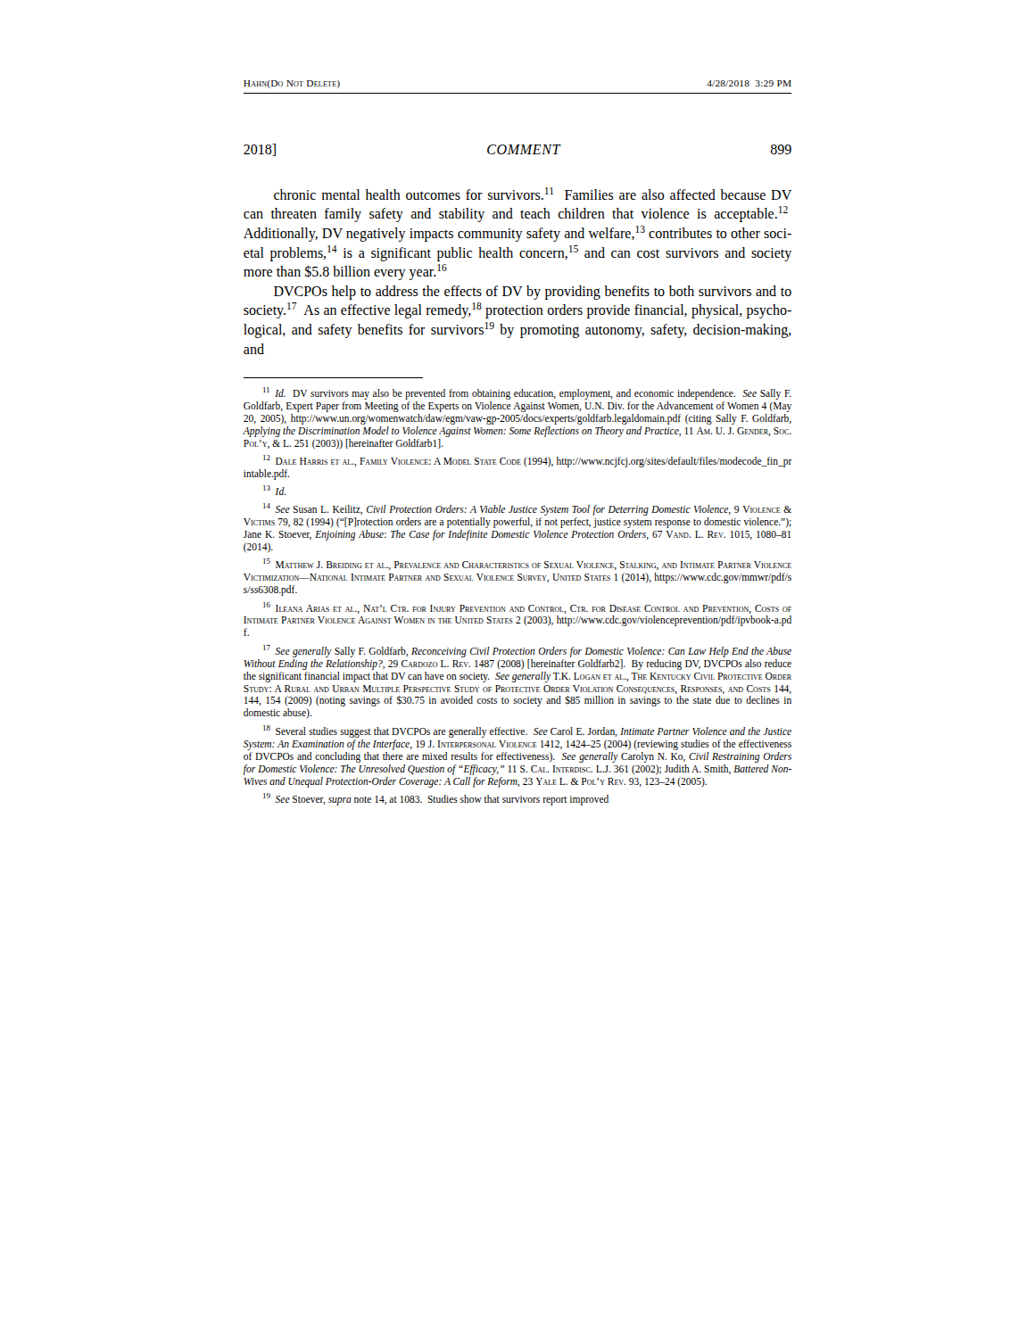Hahn(Do Not Delete) 4/28/2018 3:29 PM
2018] COMMENT 899
chronic mental health outcomes for survivors.11 Families are also affected because DV can threaten family safety and stability and teach children that violence is acceptable.12 Additionally, DV negatively impacts community safety and welfare,13 contributes to other societal problems,14 is a significant public health concern,15 and can cost survivors and society more than $5.8 billion every year.16
DVCPOs help to address the effects of DV by providing benefits to both survivors and to society.17 As an effective legal remedy,18 protection orders provide financial, physical, psychological, and safety benefits for survivors19 by promoting autonomy, safety, decision-making, and
11 Id. DV survivors may also be prevented from obtaining education, employment, and economic independence. See Sally F. Goldfarb, Expert Paper from Meeting of the Experts on Violence Against Women, U.N. Div. for the Advancement of Women 4 (May 20, 2005), http://www.un.org/womenwatch/daw/egm/vaw-gp-2005/docs/experts/goldfarb.legaldomain.pdf (citing Sally F. Goldfarb, Applying the Discrimination Model to Violence Against Women: Some Reflections on Theory and Practice, 11 Am. U. J. Gender, Soc. Pol’y, & L. 251 (2003)) [hereinafter Goldfarb1].
12 Dale Harris et al., Family Violence: A Model State Code (1994), http://www.ncjfcj.org/sites/default/files/modecode_fin_printable.pdf.
13 Id.
14 See Susan L. Keilitz, Civil Protection Orders: A Viable Justice System Tool for Deterring Domestic Violence, 9 Violence & Victims 79, 82 (1994) (“[P]rotection orders are a potentially powerful, if not perfect, justice system response to domestic violence.”); Jane K. Stoever, Enjoining Abuse: The Case for Indefinite Domestic Violence Protection Orders, 67 Vand. L. Rev. 1015, 1080–81 (2014).
15 Matthew J. Breiding et al., Prevalence and Characteristics of Sexual Violence, Stalking, and Intimate Partner Violence Victimization—National Intimate Partner and Sexual Violence Survey, United States 1 (2014), https://www.cdc.gov/mmwr/pdf/ss/ss6308.pdf.
16 Ileana Arias et al., Nat’l Ctr. for Injury Prevention and Control, Ctr. for Disease Control and Prevention, Costs of Intimate Partner Violence Against Women in the United States 2 (2003), http://www.cdc.gov/violenceprevention/pdf/ipvbook-a.pdf.
17 See generally Sally F. Goldfarb, Reconceiving Civil Protection Orders for Domestic Violence: Can Law Help End the Abuse Without Ending the Relationship?, 29 Cardozo L. Rev. 1487 (2008) [hereinafter Goldfarb2]. By reducing DV, DVCPOs also reduce the significant financial impact that DV can have on society. See generally T.K. Logan et al., The Kentucky Civil Protective Order Study: A Rural and Urban Multiple Perspective Study of Protective Order Violation Consequences, Responses, and Costs 144, 144, 154 (2009) (noting savings of $30.75 in avoided costs to society and $85 million in savings to the state due to declines in domestic abuse).
18 Several studies suggest that DVCPOs are generally effective. See Carol E. Jordan, Intimate Partner Violence and the Justice System: An Examination of the Interface, 19 J. Interpersonal Violence 1412, 1424–25 (2004) (reviewing studies of the effectiveness of DVCPOs and concluding that there are mixed results for effectiveness). See generally Carolyn N. Ko, Civil Restraining Orders for Domestic Violence: The Unresolved Question of “Efficacy,” 11 S. Cal. Interdisc. L.J. 361 (2002); Judith A. Smith, Battered Non-Wives and Unequal Protection-Order Coverage: A Call for Reform, 23 Yale L. & Pol’y Rev. 93, 123–24 (2005).
19 See Stoever, supra note 14, at 1083. Studies show that survivors report improved